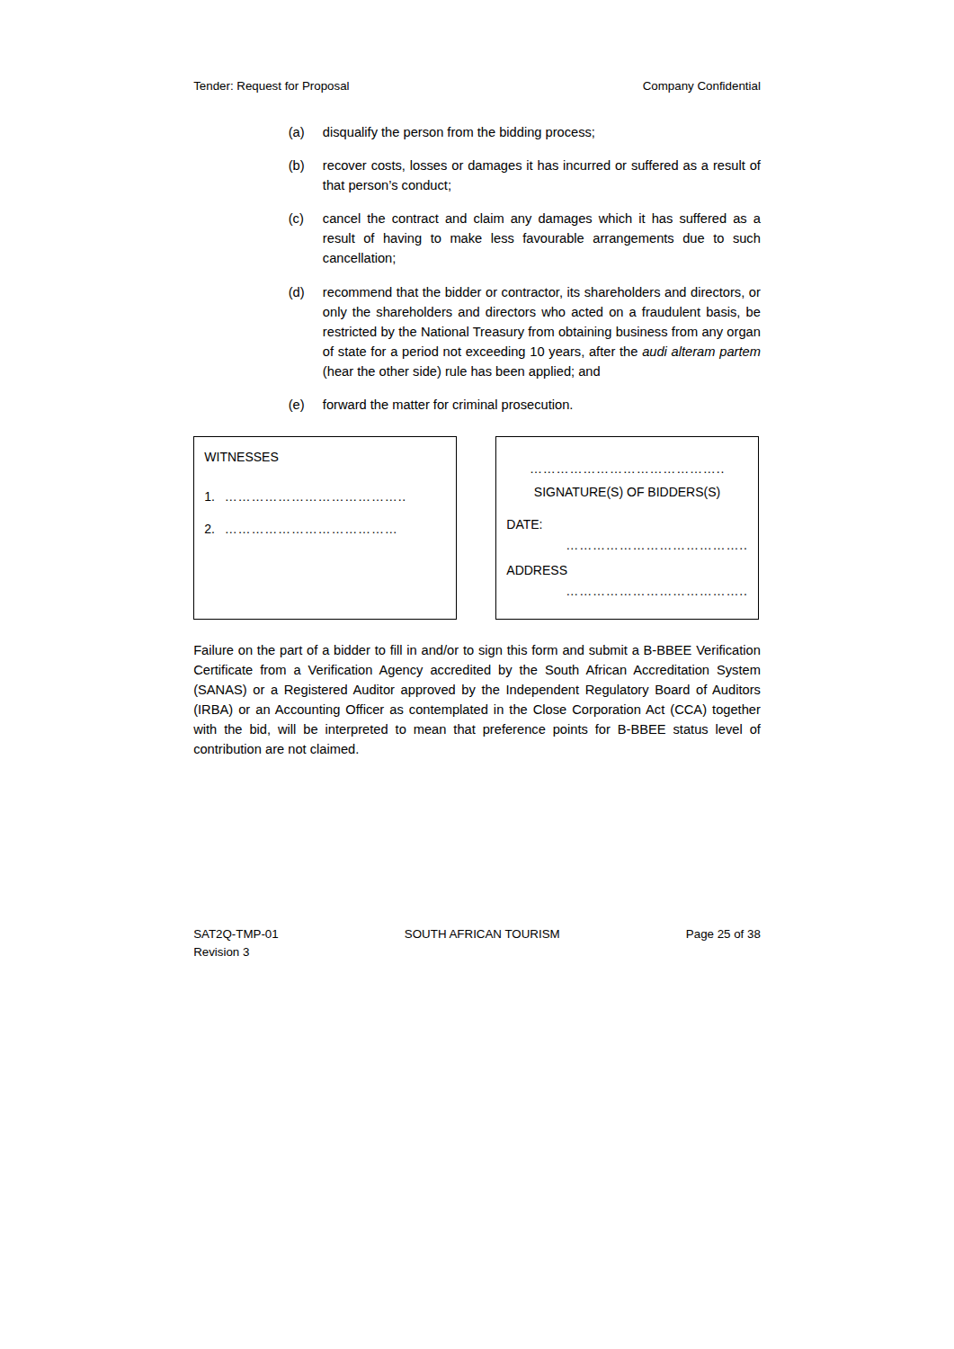Tender: Request for Proposal
Company Confidential
(a) disqualify the person from the bidding process;
(b) recover costs, losses or damages it has incurred or suffered as a result of that person’s conduct;
(c) cancel the contract and claim any damages which it has suffered as a result of having to make less favourable arrangements due to such cancellation;
(d) recommend that the bidder or contractor, its shareholders and directors, or only the shareholders and directors who acted on a fraudulent basis, be restricted by the National Treasury from obtaining business from any organ of state for a period not exceeding 10 years, after the audi alteram partem (hear the other side) rule has been applied; and
(e) forward the matter for criminal prosecution.
WITNESSES
1.…………………………………..
2.…………………………………
……………………………………..
SIGNATURE(S) OF BIDDERS(S)
DATE:
…………………………………..
ADDRESS
…………………………………..
Failure on the part of a bidder to fill in and/or to sign this form and submit a B-BBEE Verification Certificate from a Verification Agency accredited by the South African Accreditation System (SANAS) or a Registered Auditor approved by the Independent Regulatory Board of Auditors (IRBA) or an Accounting Officer as contemplated in the Close Corporation Act (CCA) together with the bid, will be interpreted to mean that preference points for B-BBEE status level of contribution are not claimed.
SAT2Q-TMP-01
Revision 3
SOUTH AFRICAN TOURISM
Page 25 of 38